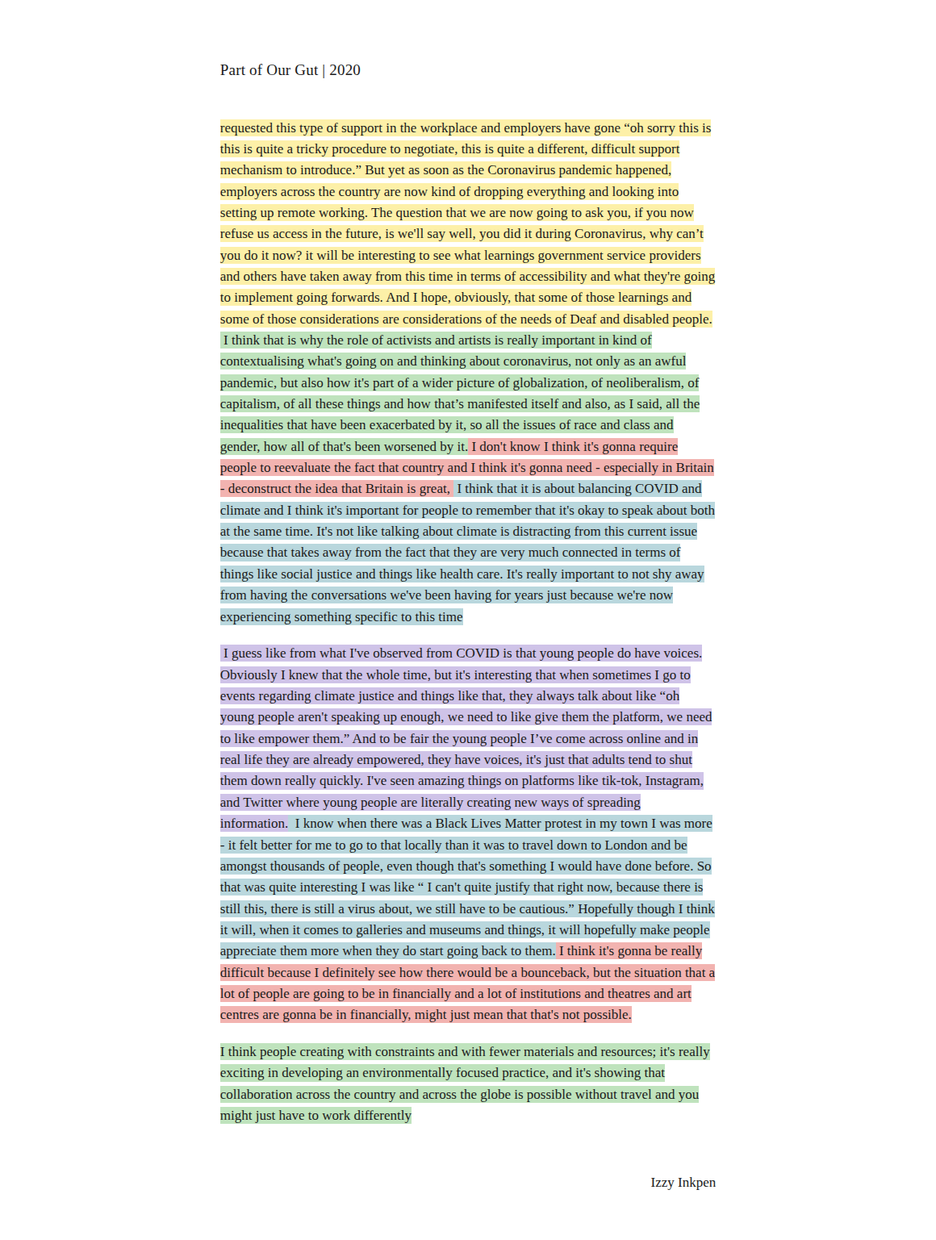Part of Our Gut | 2020
requested this type of support in the workplace and employers have gone “oh sorry this is this is quite a tricky procedure to negotiate, this is quite a different, difficult support mechanism to introduce.” But yet as soon as the Coronavirus pandemic happened, employers across the country are now kind of dropping everything and looking into setting up remote working. The question that we are now going to ask you, if you now refuse us access in the future, is we'll say well, you did it during Coronavirus, why can’t you do it now? it will be interesting to see what learnings government service providers and others have taken away from this time in terms of accessibility and what they're going to implement going forwards. And I hope, obviously, that some of those learnings and some of those considerations are considerations of the needs of Deaf and disabled people.
I think that is why the role of activists and artists is really important in kind of contextualising what's going on and thinking about coronavirus, not only as an awful pandemic, but also how it's part of a wider picture of globalization, of neoliberalism, of capitalism, of all these things and how that’s manifested itself and also, as I said, all the inequalities that have been exacerbated by it, so all the issues of race and class and gender, how all of that's been worsened by it. I don't know I think it's gonna require people to reevaluate the fact that country and I think it's gonna need - especially in Britain - deconstruct the idea that Britain is great, I think that it is about balancing COVID and climate and I think it's important for people to remember that it's okay to speak about both at the same time. It's not like talking about climate is distracting from this current issue because that takes away from the fact that they are very much connected in terms of things like social justice and things like health care. It's really important to not shy away from having the conversations we've been having for years just because we're now experiencing something specific to this time
I guess like from what I've observed from COVID is that young people do have voices. Obviously I knew that the whole time, but it's interesting that when sometimes I go to events regarding climate justice and things like that, they always talk about like “oh young people aren't speaking up enough, we need to like give them the platform, we need to like empower them.” And to be fair the young people I’ve come across online and in real life they are already empowered, they have voices, it's just that adults tend to shut them down really quickly. I've seen amazing things on platforms like tik-tok, Instagram, and Twitter where young people are literally creating new ways of spreading information. I know when there was a Black Lives Matter protest in my town I was more - it felt better for me to go to that locally than it was to travel down to London and be amongst thousands of people, even though that's something I would have done before. So that was quite interesting I was like “ I can't quite justify that right now, because there is still this, there is still a virus about, we still have to be cautious.” Hopefully though I think it will, when it comes to galleries and museums and things, it will hopefully make people appreciate them more when they do start going back to them. I think it's gonna be really difficult because I definitely see how there would be a bounceback, but the situation that a lot of people are going to be in financially and a lot of institutions and theatres and art centres are gonna be in financially, might just mean that that's not possible.
I think people creating with constraints and with fewer materials and resources; it's really exciting in developing an environmentally focused practice, and it's showing that collaboration across the country and across the globe is possible without travel and you might just have to work differently
Izzy Inkpen